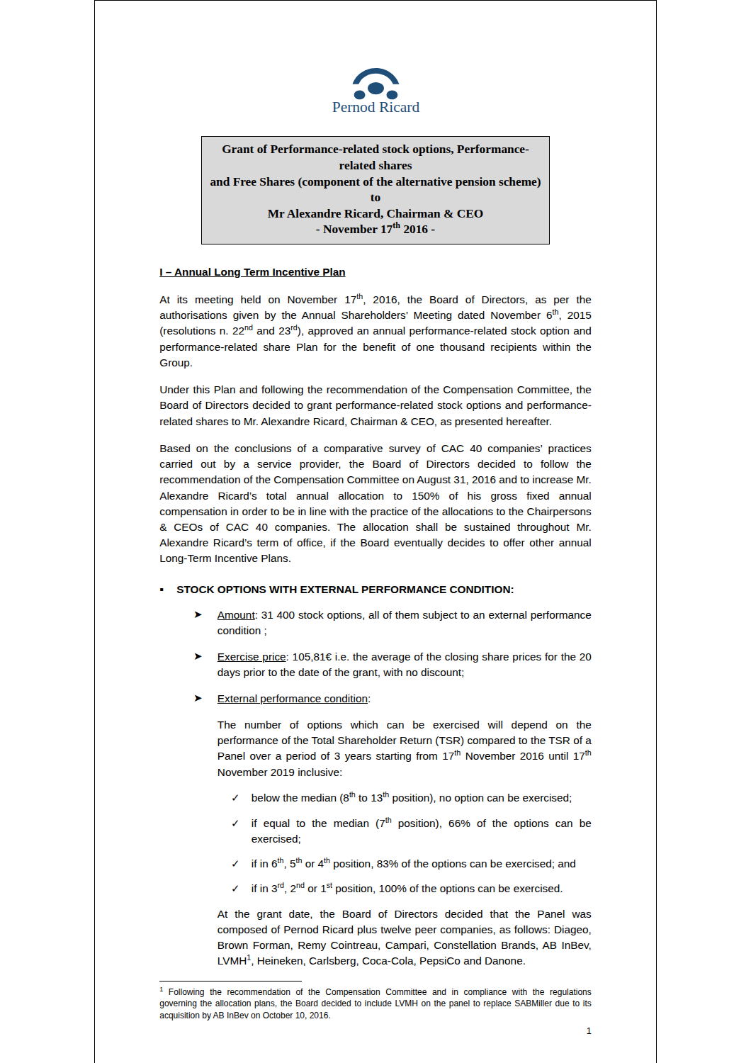Grant of Performance-related stock options, Performance-related shares
and Free Shares (component of the alternative pension scheme) to
Mr Alexandre Ricard, Chairman & CEO
- November 17th 2016 -
I – Annual Long Term Incentive Plan
At its meeting held on November 17th, 2016, the Board of Directors, as per the authorisations given by the Annual Shareholders’ Meeting dated November 6th, 2015 (resolutions n. 22nd and 23rd), approved an annual performance-related stock option and performance-related share Plan for the benefit of one thousand recipients within the Group.
Under this Plan and following the recommendation of the Compensation Committee, the Board of Directors decided to grant performance-related stock options and performance-related shares to Mr. Alexandre Ricard, Chairman & CEO, as presented hereafter.
Based on the conclusions of a comparative survey of CAC 40 companies’ practices carried out by a service provider, the Board of Directors decided to follow the recommendation of the Compensation Committee on August 31, 2016 and to increase Mr. Alexandre Ricard’s total annual allocation to 150% of his gross fixed annual compensation in order to be in line with the practice of the allocations to the Chairpersons & CEOs of CAC 40 companies. The allocation shall be sustained throughout Mr. Alexandre Ricard’s term of office, if the Board eventually decides to offer other annual Long-Term Incentive Plans.
STOCK OPTIONS WITH EXTERNAL PERFORMANCE CONDITION:
Amount: 31 400 stock options, all of them subject to an external performance condition ;
Exercise price: 105,81€ i.e. the average of the closing share prices for the 20 days prior to the date of the grant, with no discount;
External performance condition:
The number of options which can be exercised will depend on the performance of the Total Shareholder Return (TSR) compared to the TSR of a Panel over a period of 3 years starting from 17th November 2016 until 17th November 2019 inclusive:
below the median (8th to 13th position), no option can be exercised;
if equal to the median (7th position), 66% of the options can be exercised;
if in 6th, 5th or 4th position, 83% of the options can be exercised; and
if in 3rd, 2nd or 1st position, 100% of the options can be exercised.
At the grant date, the Board of Directors decided that the Panel was composed of Pernod Ricard plus twelve peer companies, as follows: Diageo, Brown Forman, Remy Cointreau, Campari, Constellation Brands, AB InBev, LVMH1, Heineken, Carlsberg, Coca-Cola, PepsiCo and Danone.
1 Following the recommendation of the Compensation Committee and in compliance with the regulations governing the allocation plans, the Board decided to include LVMH on the panel to replace SABMiller due to its acquisition by AB InBev on October 10, 2016.
1